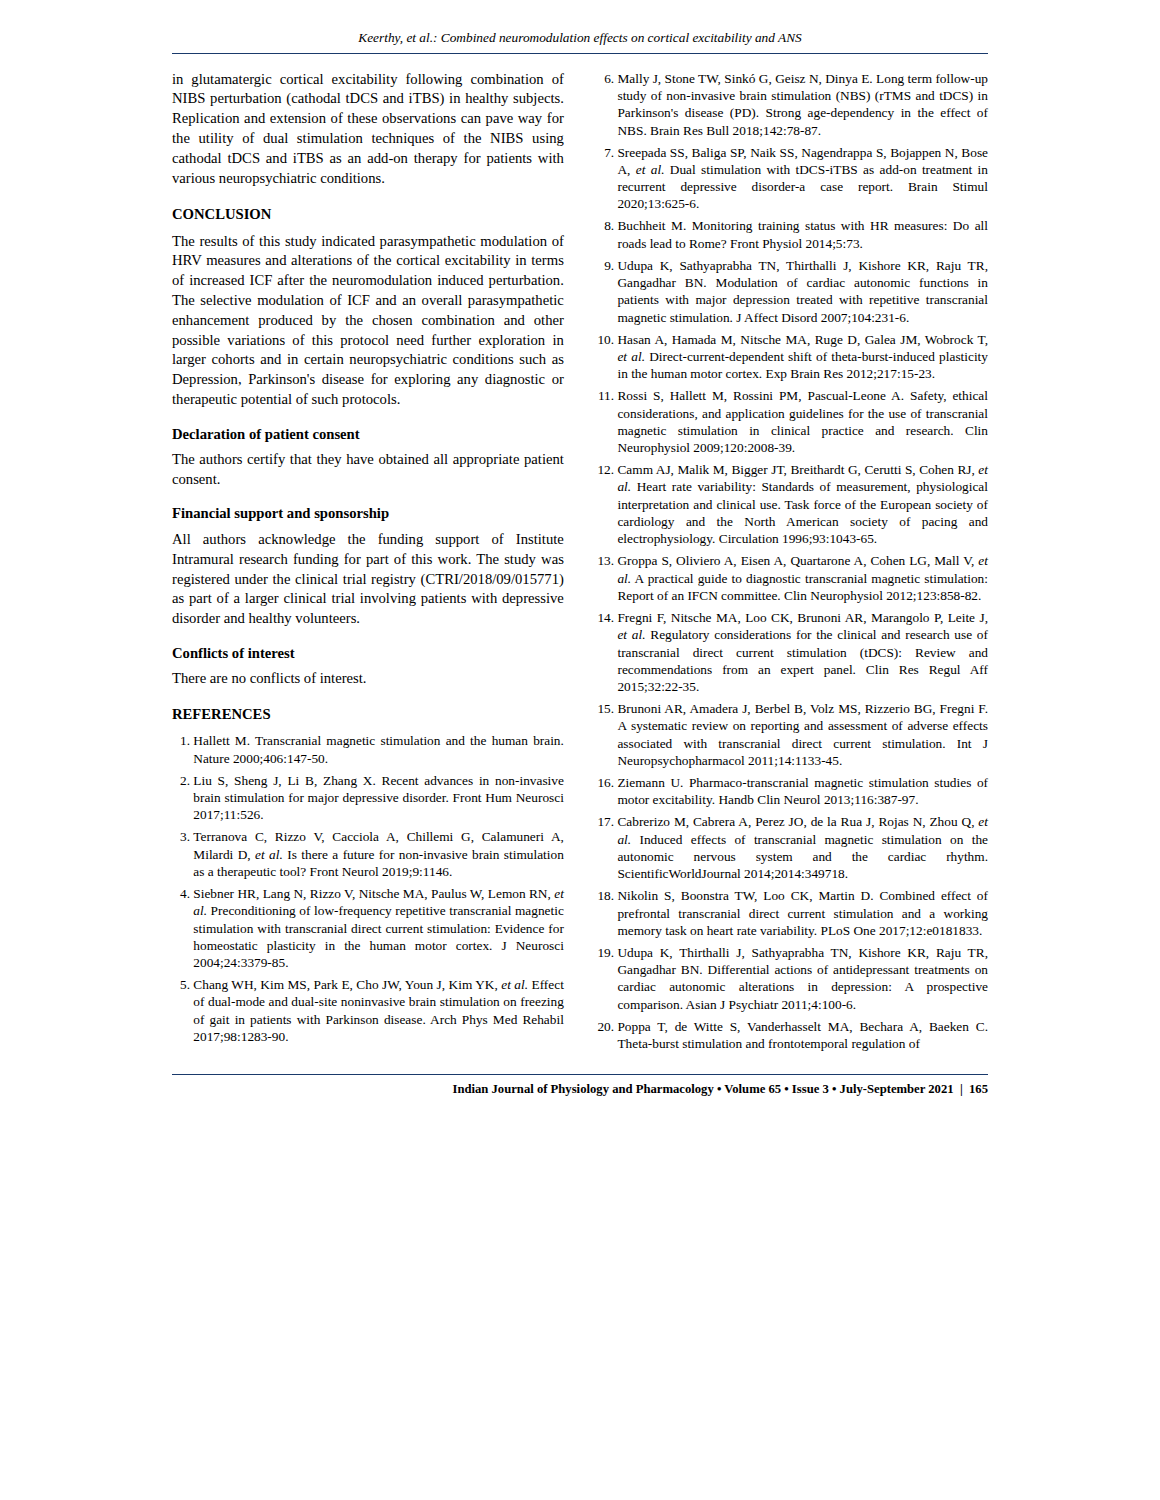Keerthy, et al.: Combined neuromodulation effects on cortical excitability and ANS
in glutamatergic cortical excitability following combination of NIBS perturbation (cathodal tDCS and iTBS) in healthy subjects. Replication and extension of these observations can pave way for the utility of dual stimulation techniques of the NIBS using cathodal tDCS and iTBS as an add-on therapy for patients with various neuropsychiatric conditions.
Conclusion
The results of this study indicated parasympathetic modulation of HRV measures and alterations of the cortical excitability in terms of increased ICF after the neuromodulation induced perturbation. The selective modulation of ICF and an overall parasympathetic enhancement produced by the chosen combination and other possible variations of this protocol need further exploration in larger cohorts and in certain neuropsychiatric conditions such as Depression, Parkinson's disease for exploring any diagnostic or therapeutic potential of such protocols.
Declaration of patient consent
The authors certify that they have obtained all appropriate patient consent.
Financial support and sponsorship
All authors acknowledge the funding support of Institute Intramural research funding for part of this work. The study was registered under the clinical trial registry (CTRI/2018/09/015771) as part of a larger clinical trial involving patients with depressive disorder and healthy volunteers.
Conflicts of interest
There are no conflicts of interest.
References
Hallett M. Transcranial magnetic stimulation and the human brain. Nature 2000;406:147-50.
Liu S, Sheng J, Li B, Zhang X. Recent advances in non-invasive brain stimulation for major depressive disorder. Front Hum Neurosci 2017;11:526.
Terranova C, Rizzo V, Cacciola A, Chillemi G, Calamuneri A, Milardi D, et al. Is there a future for non-invasive brain stimulation as a therapeutic tool? Front Neurol 2019;9:1146.
Siebner HR, Lang N, Rizzo V, Nitsche MA, Paulus W, Lemon RN, et al. Preconditioning of low-frequency repetitive transcranial magnetic stimulation with transcranial direct current stimulation: Evidence for homeostatic plasticity in the human motor cortex. J Neurosci 2004;24:3379-85.
Chang WH, Kim MS, Park E, Cho JW, Youn J, Kim YK, et al. Effect of dual-mode and dual-site noninvasive brain stimulation on freezing of gait in patients with Parkinson disease. Arch Phys Med Rehabil 2017;98:1283-90.
Mally J, Stone TW, Sinkó G, Geisz N, Dinya E. Long term follow-up study of non-invasive brain stimulation (NBS) (rTMS and tDCS) in Parkinson's disease (PD). Strong age-dependency in the effect of NBS. Brain Res Bull 2018;142:78-87.
Sreepada SS, Baliga SP, Naik SS, Nagendrappa S, Bojappen N, Bose A, et al. Dual stimulation with tDCS-iTBS as add-on treatment in recurrent depressive disorder-a case report. Brain Stimul 2020;13:625-6.
Buchheit M. Monitoring training status with HR measures: Do all roads lead to Rome? Front Physiol 2014;5:73.
Udupa K, Sathyaprabha TN, Thirthalli J, Kishore KR, Raju TR, Gangadhar BN. Modulation of cardiac autonomic functions in patients with major depression treated with repetitive transcranial magnetic stimulation. J Affect Disord 2007;104:231-6.
Hasan A, Hamada M, Nitsche MA, Ruge D, Galea JM, Wobrock T, et al. Direct-current-dependent shift of theta-burst-induced plasticity in the human motor cortex. Exp Brain Res 2012;217:15-23.
Rossi S, Hallett M, Rossini PM, Pascual-Leone A. Safety, ethical considerations, and application guidelines for the use of transcranial magnetic stimulation in clinical practice and research. Clin Neurophysiol 2009;120:2008-39.
Camm AJ, Malik M, Bigger JT, Breithardt G, Cerutti S, Cohen RJ, et al. Heart rate variability: Standards of measurement, physiological interpretation and clinical use. Task force of the European society of cardiology and the North American society of pacing and electrophysiology. Circulation 1996;93:1043-65.
Groppa S, Oliviero A, Eisen A, Quartarone A, Cohen LG, Mall V, et al. A practical guide to diagnostic transcranial magnetic stimulation: Report of an IFCN committee. Clin Neurophysiol 2012;123:858-82.
Fregni F, Nitsche MA, Loo CK, Brunoni AR, Marangolo P, Leite J, et al. Regulatory considerations for the clinical and research use of transcranial direct current stimulation (tDCS): Review and recommendations from an expert panel. Clin Res Regul Aff 2015;32:22-35.
Brunoni AR, Amadera J, Berbel B, Volz MS, Rizzerio BG, Fregni F. A systematic review on reporting and assessment of adverse effects associated with transcranial direct current stimulation. Int J Neuropsychopharmacol 2011;14:1133-45.
Ziemann U. Pharmaco-transcranial magnetic stimulation studies of motor excitability. Handb Clin Neurol 2013;116:387-97.
Cabrerizo M, Cabrera A, Perez JO, de la Rua J, Rojas N, Zhou Q, et al. Induced effects of transcranial magnetic stimulation on the autonomic nervous system and the cardiac rhythm. ScientificWorldJournal 2014;2014:349718.
Nikolin S, Boonstra TW, Loo CK, Martin D. Combined effect of prefrontal transcranial direct current stimulation and a working memory task on heart rate variability. PLoS One 2017;12:e0181833.
Udupa K, Thirthalli J, Sathyaprabha TN, Kishore KR, Raju TR, Gangadhar BN. Differential actions of antidepressant treatments on cardiac autonomic alterations in depression: A prospective comparison. Asian J Psychiatr 2011;4:100-6.
Poppa T, de Witte S, Vanderhasselt MA, Bechara A, Baeken C. Theta-burst stimulation and frontotemporal regulation of
Indian Journal of Physiology and Pharmacology • Volume 65 • Issue 3 • July-September 2021 | 165